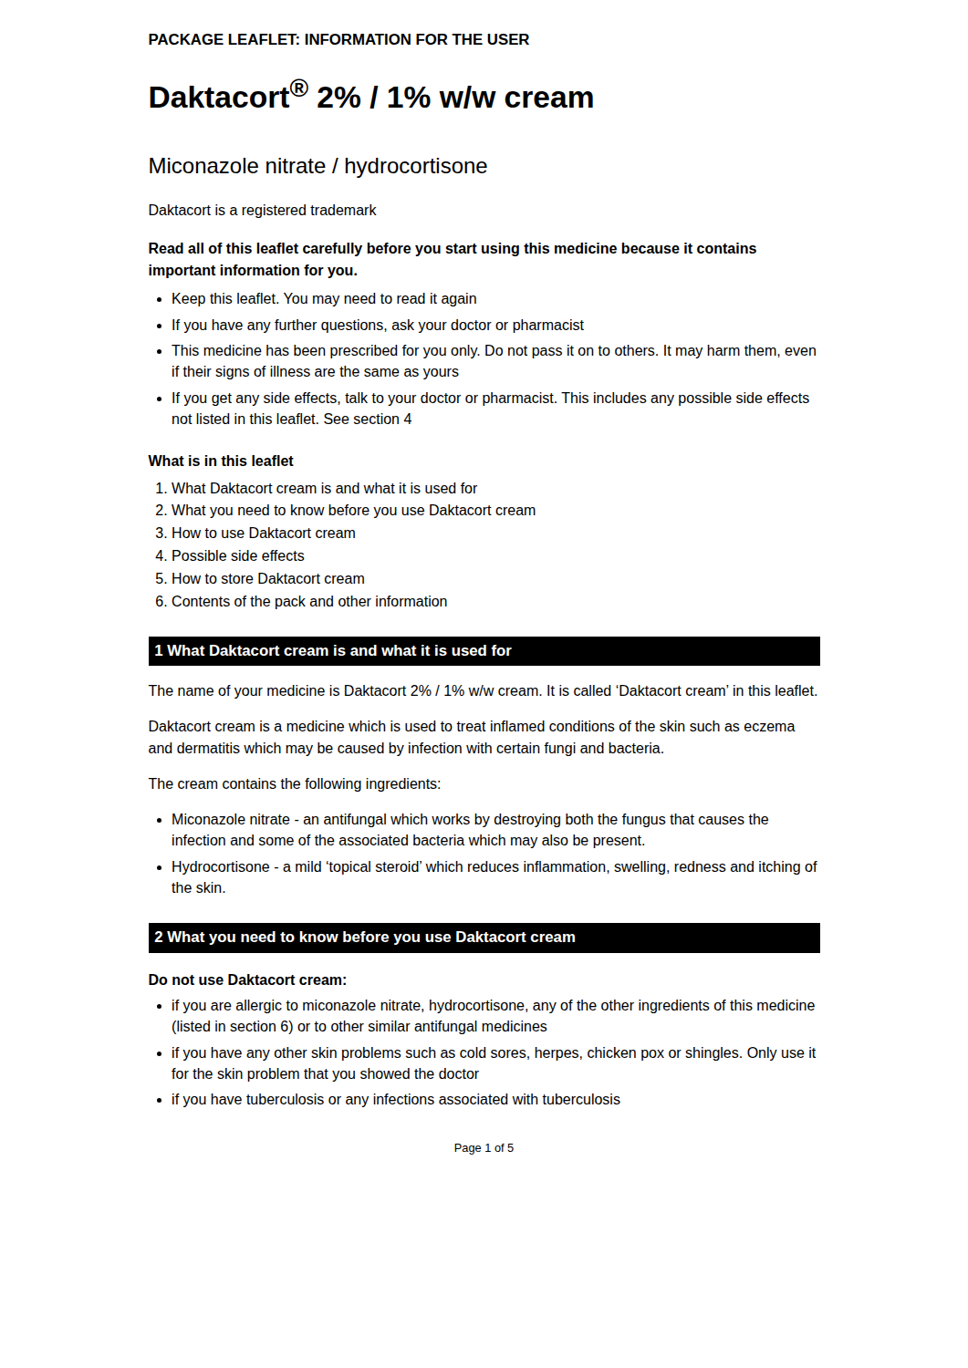PACKAGE LEAFLET: INFORMATION FOR THE USER
Daktacort® 2% / 1% w/w cream
Miconazole nitrate / hydrocortisone
Daktacort is a registered trademark
Read all of this leaflet carefully before you start using this medicine because it contains important information for you.
Keep this leaflet. You may need to read it again
If you have any further questions, ask your doctor or pharmacist
This medicine has been prescribed for you only. Do not pass it on to others. It may harm them, even if their signs of illness are the same as yours
If you get any side effects, talk to your doctor or pharmacist. This includes any possible side effects not listed in this leaflet. See section 4
What is in this leaflet
What Daktacort cream is and what it is used for
What you need to know before you use Daktacort cream
How to use Daktacort cream
Possible side effects
How to store Daktacort cream
Contents of the pack and other information
1 What Daktacort cream is and what it is used for
The name of your medicine is Daktacort 2% / 1% w/w cream. It is called ‘Daktacort cream’ in this leaflet.
Daktacort cream is a medicine which is used to treat inflamed conditions of the skin such as eczema and dermatitis which may be caused by infection with certain fungi and bacteria.
The cream contains the following ingredients:
Miconazole nitrate - an antifungal which works by destroying both the fungus that causes the infection and some of the associated bacteria which may also be present.
Hydrocortisone - a mild ‘topical steroid’ which reduces inflammation, swelling, redness and itching of the skin.
2 What you need to know before you use Daktacort cream
Do not use Daktacort cream:
if you are allergic to miconazole nitrate, hydrocortisone, any of the other ingredients of this medicine (listed in section 6) or to other similar antifungal medicines
if you have any other skin problems such as cold sores, herpes, chicken pox or shingles. Only use it for the skin problem that you showed the doctor
if you have tuberculosis or any infections associated with tuberculosis
Page 1 of 5